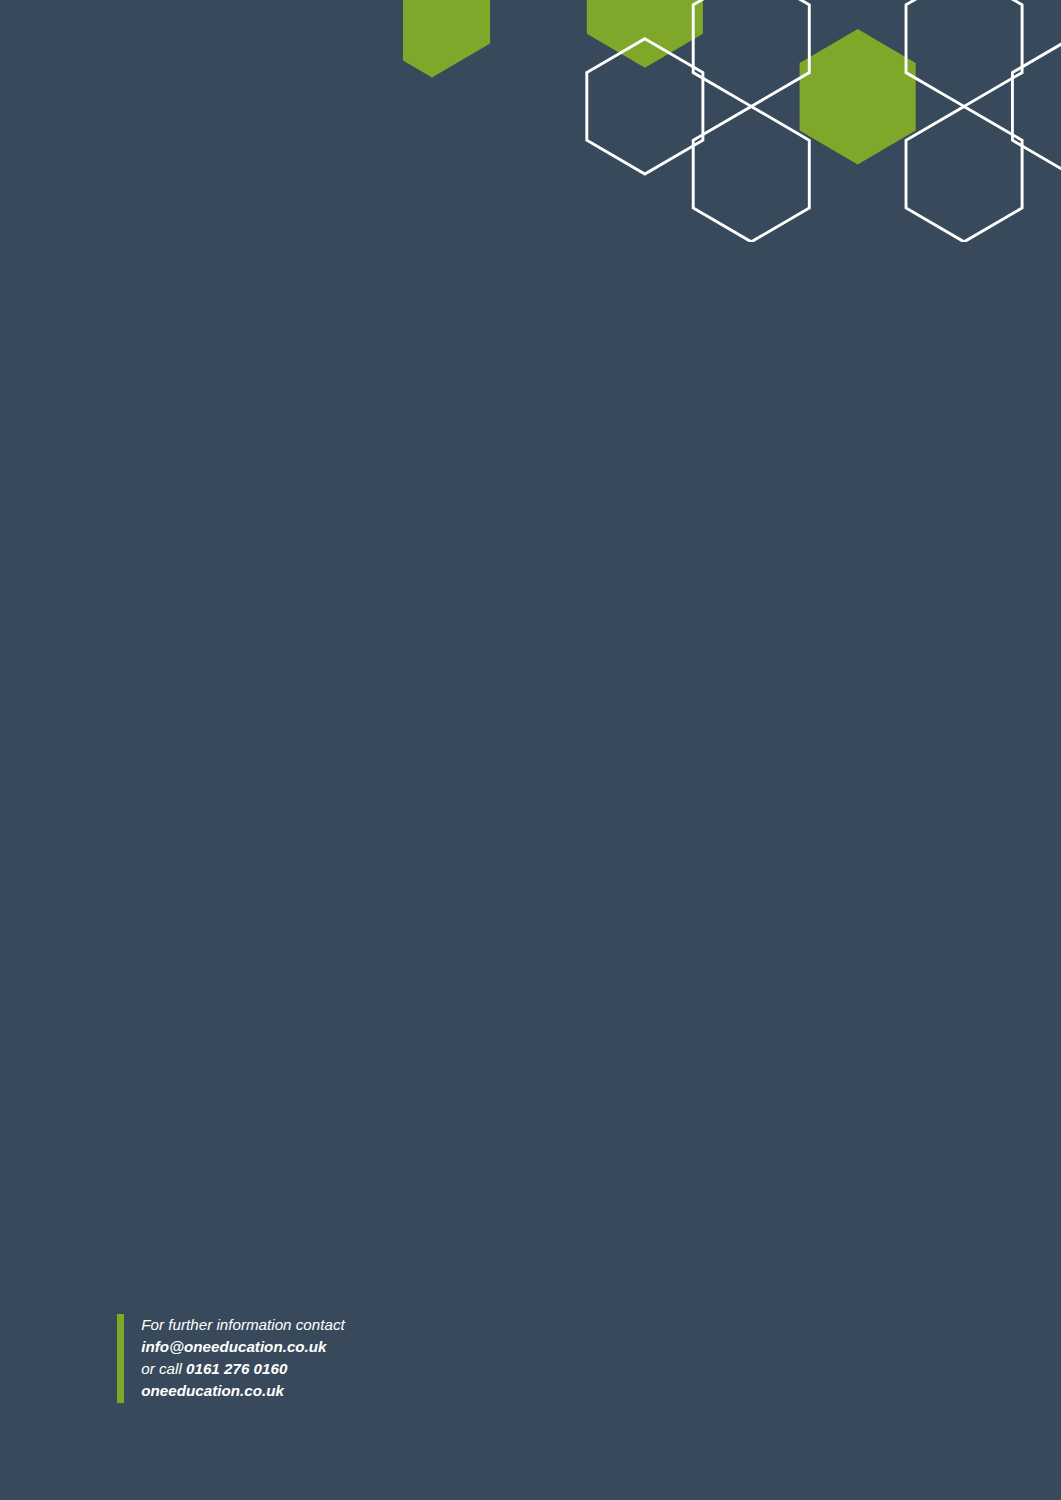For further information contact
info@oneeducation.co.uk
or call 0161 276 0160
oneeducation.co.uk